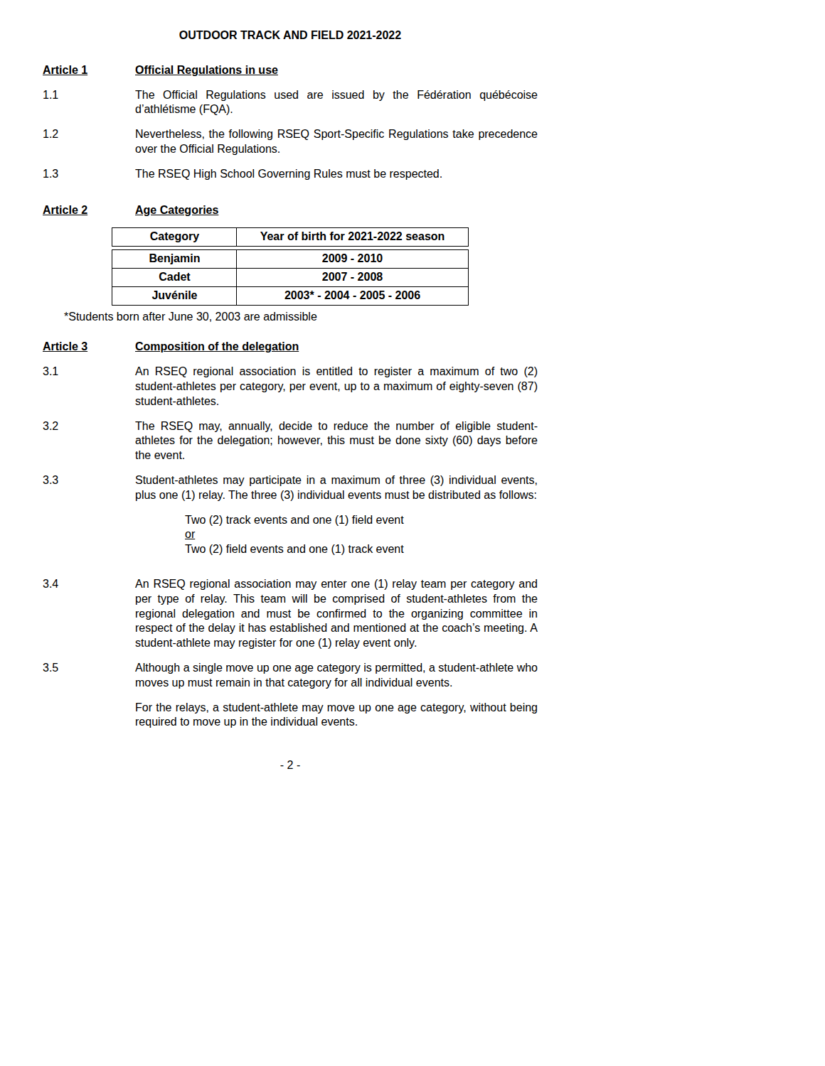OUTDOOR TRACK AND FIELD 2021-2022
Article 1
Official Regulations in use
1.1
The Official Regulations used are issued by the Fédération québécoise d’athlétisme (FQA).
1.2
Nevertheless, the following RSEQ Sport-Specific Regulations take precedence over the Official Regulations.
1.3
The RSEQ High School Governing Rules must be respected.
Article 2
Age Categories
| Category | Year of birth for 2021-2022 season |
| Benjamin | 2009 - 2010 |
| Cadet | 2007 - 2008 |
| Juvénile | 2003* - 2004 - 2005 - 2006 |
*Students born after June 30, 2003 are admissible
Article 3
Composition of the delegation
3.1
An RSEQ regional association is entitled to register a maximum of two (2) student-athletes per category, per event, up to a maximum of eighty-seven (87) student-athletes.
3.2
The RSEQ may, annually, decide to reduce the number of eligible student-athletes for the delegation; however, this must be done sixty (60) days before the event.
3.3
Student-athletes may participate in a maximum of three (3) individual events, plus one (1) relay. The three (3) individual events must be distributed as follows:
Two (2) track events and one (1) field event
or
Two (2) field events and one (1) track event
3.4
An RSEQ regional association may enter one (1) relay team per category and per type of relay. This team will be comprised of student-athletes from the regional delegation and must be confirmed to the organizing committee in respect of the delay it has established and mentioned at the coach’s meeting. A student-athlete may register for one (1) relay event only.
3.5
Although a single move up one age category is permitted, a student-athlete who moves up must remain in that category for all individual events.
For the relays, a student-athlete may move up one age category, without being required to move up in the individual events.
- 2 -